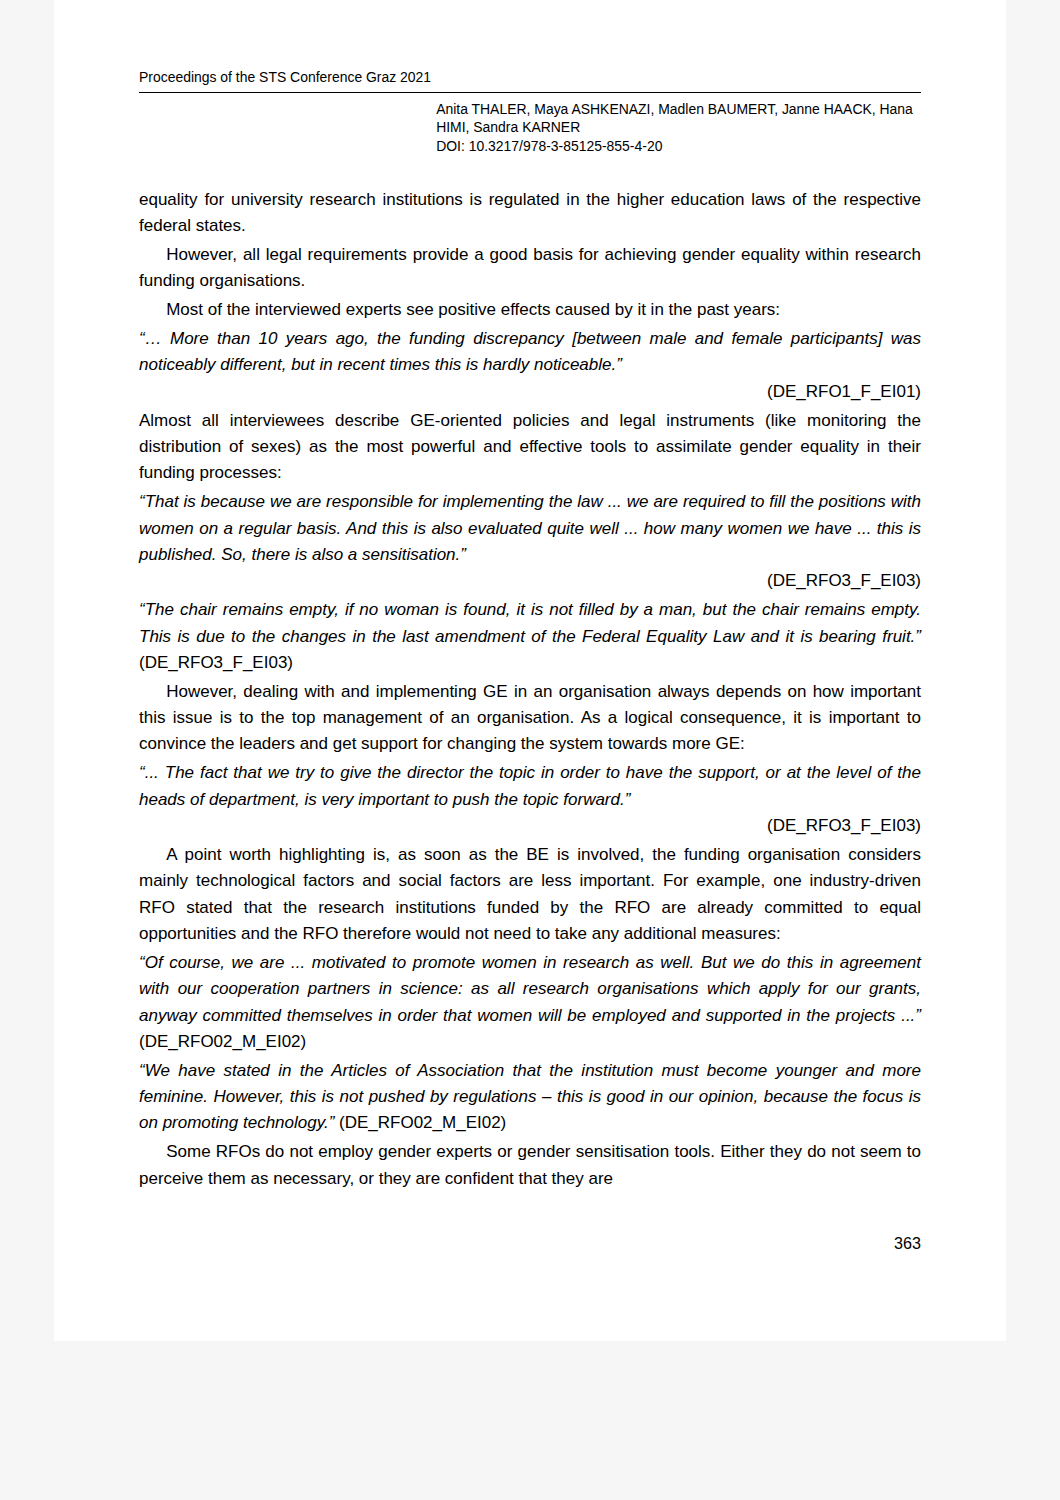Proceedings of the STS Conference Graz 2021
Anita THALER, Maya ASHKENAZI, Madlen BAUMERT, Janne HAACK, Hana HIMI, Sandra KARNER
DOI: 10.3217/978-3-85125-855-4-20
equality for university research institutions is regulated in the higher education laws of the respective federal states.
However, all legal requirements provide a good basis for achieving gender equality within research funding organisations.
Most of the interviewed experts see positive effects caused by it in the past years:
“… More than 10 years ago, the funding discrepancy [between male and female participants] was noticeably different, but in recent times this is hardly noticeable.”
(DE_RFO1_F_EI01)
Almost all interviewees describe GE-oriented policies and legal instruments (like monitoring the distribution of sexes) as the most powerful and effective tools to assimilate gender equality in their funding processes:
“That is because we are responsible for implementing the law ... we are required to fill the positions with women on a regular basis. And this is also evaluated quite well ... how many women we have ... this is published. So, there is also a sensitisation.”
(DE_RFO3_F_EI03)
“The chair remains empty, if no woman is found, it is not filled by a man, but the chair remains empty. This is due to the changes in the last amendment of the Federal Equality Law and it is bearing fruit.” (DE_RFO3_F_EI03)
However, dealing with and implementing GE in an organisation always depends on how important this issue is to the top management of an organisation. As a logical consequence, it is important to convince the leaders and get support for changing the system towards more GE:
“... The fact that we try to give the director the topic in order to have the support, or at the level of the heads of department, is very important to push the topic forward.”
(DE_RFO3_F_EI03)
A point worth highlighting is, as soon as the BE is involved, the funding organisation considers mainly technological factors and social factors are less important. For example, one industry-driven RFO stated that the research institutions funded by the RFO are already committed to equal opportunities and the RFO therefore would not need to take any additional measures:
“Of course, we are ... motivated to promote women in research as well. But we do this in agreement with our cooperation partners in science: as all research organisations which apply for our grants, anyway committed themselves in order that women will be employed and supported in the projects ...” (DE_RFO02_M_EI02)
“We have stated in the Articles of Association that the institution must become younger and more feminine. However, this is not pushed by regulations – this is good in our opinion, because the focus is on promoting technology.” (DE_RFO02_M_EI02)
Some RFOs do not employ gender experts or gender sensitisation tools. Either they do not seem to perceive them as necessary, or they are confident that they are
363